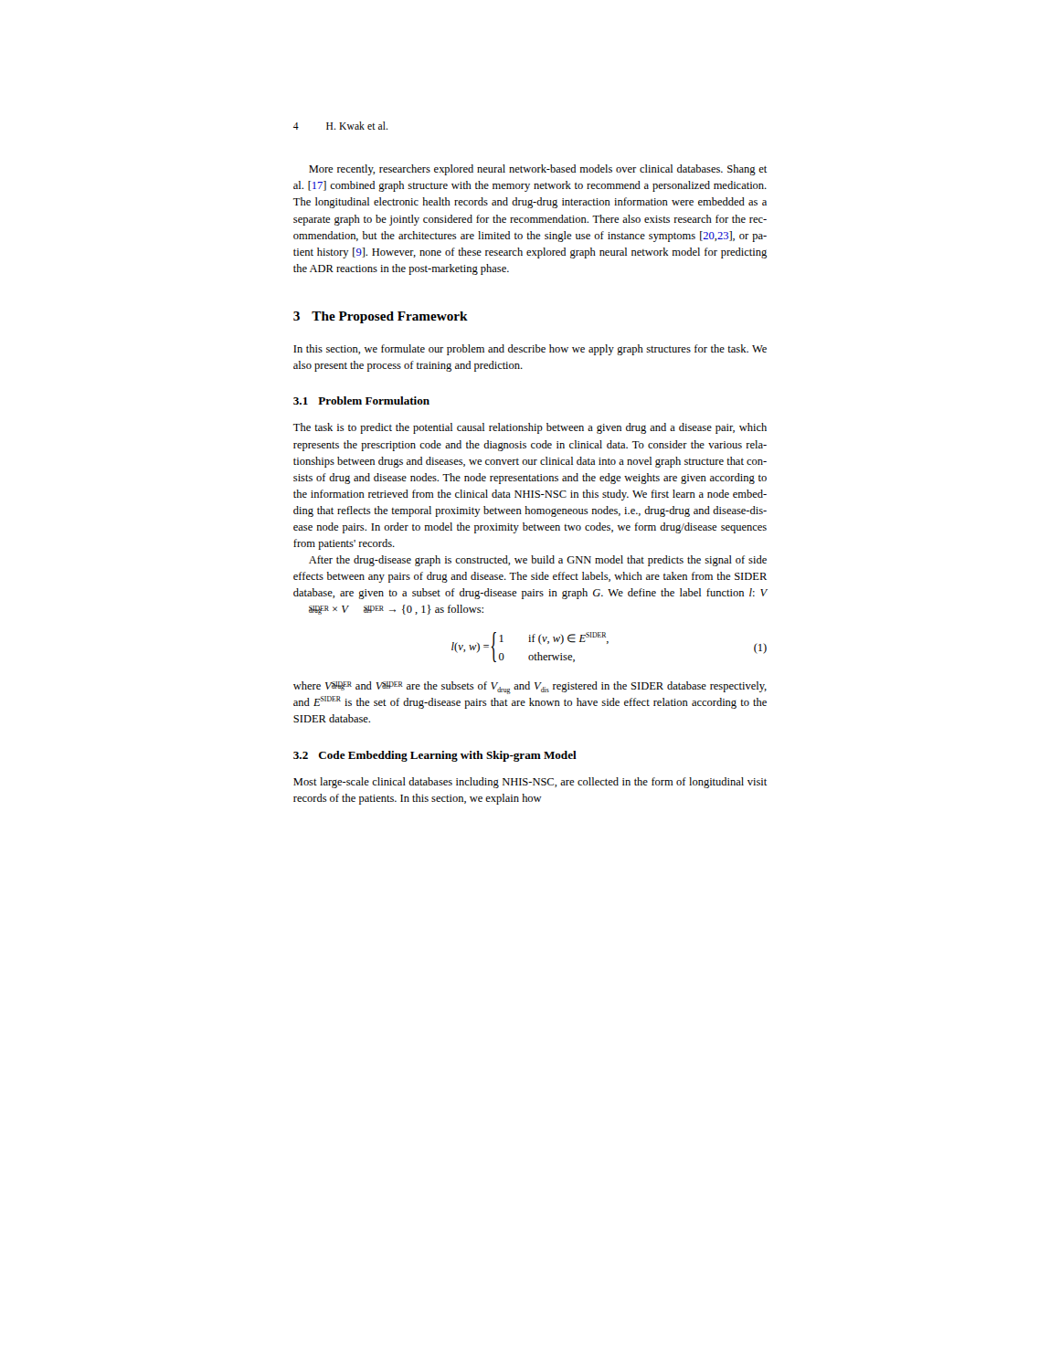4 H. Kwak et al.
More recently, researchers explored neural network-based models over clinical databases. Shang et al. [17] combined graph structure with the memory network to recommend a personalized medication. The longitudinal electronic health records and drug-drug interaction information were embedded as a separate graph to be jointly considered for the recommendation. There also exists research for the recommendation, but the architectures are limited to the single use of instance symptoms [20,23], or patient history [9]. However, none of these research explored graph neural network model for predicting the ADR reactions in the post-marketing phase.
3 The Proposed Framework
In this section, we formulate our problem and describe how we apply graph structures for the task. We also present the process of training and prediction.
3.1 Problem Formulation
The task is to predict the potential causal relationship between a given drug and a disease pair, which represents the prescription code and the diagnosis code in clinical data. To consider the various relationships between drugs and diseases, we convert our clinical data into a novel graph structure that consists of drug and disease nodes. The node representations and the edge weights are given according to the information retrieved from the clinical data NHIS-NSC in this study. We first learn a node embedding that reflects the temporal proximity between homogeneous nodes, i.e., drug-drug and disease-disease node pairs. In order to model the proximity between two codes, we form drug/disease sequences from patients' records.
After the drug-disease graph is constructed, we build a GNN model that predicts the signal of side effects between any pairs of drug and disease. The side effect labels, which are taken from the SIDER database, are given to a subset of drug-disease pairs in graph G. We define the label function l: VSIDER drug SIDER × VSIDER dis SIDER → {0 , 1} as follows:
l(v, w) = {
| 1 | if ( v , w ) ∈ E SIDER , |
| 0 | otherwise, |
(1)
where VSIDER drug SIDER and VSIDER dis SIDER are the subsets of Vdrug and Vdis registered in the SIDER database respectively, and ESIDER is the set of drug-disease pairs that are known to have side effect relation according to the SIDER database.
3.2 Code Embedding Learning with Skip-gram Model
Most large-scale clinical databases including NHIS-NSC, are collected in the form of longitudinal visit records of the patients. In this section, we explain how